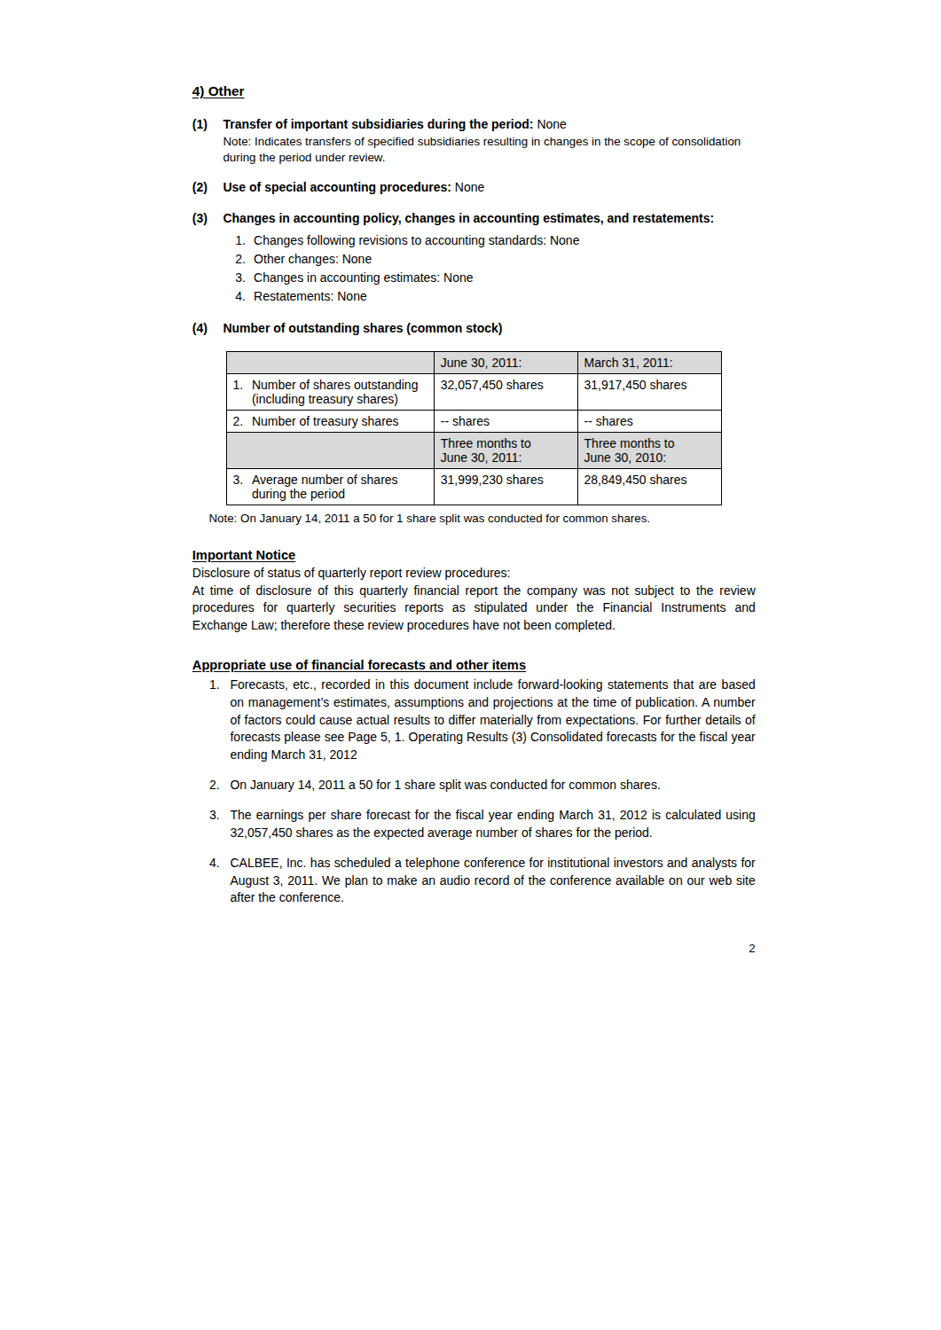4) Other
(1)
Transfer of important subsidiaries during the period: None
Note: Indicates transfers of specified subsidiaries resulting in changes in the scope of consolidation during the period under review.
(2)
Use of special accounting procedures: None
(3)
Changes in accounting policy, changes in accounting estimates, and restatements:
Changes following revisions to accounting standards: None
Other changes: None
Changes in accounting estimates: None
Restatements: None
(4)
Number of outstanding shares (common stock)
| | June 30, 2011: | March 31, 2011: |
| 1. Number of shares outstanding (including treasury shares) | 32,057,450 shares | 31,917,450 shares |
| 2. Number of treasury shares | -- shares | -- shares |
| | Three months to June 30, 2011: | Three months to June 30, 2010: |
| 3. Average number of shares during the period | 31,999,230 shares | 28,849,450 shares |
Note: On January 14, 2011 a 50 for 1 share split was conducted for common shares.
Important Notice
Disclosure of status of quarterly report review procedures:
At time of disclosure of this quarterly financial report the company was not subject to the review procedures for quarterly securities reports as stipulated under the Financial Instruments and Exchange Law; therefore these review procedures have not been completed.
Appropriate use of financial forecasts and other items
Forecasts, etc., recorded in this document include forward-looking statements that are based on management’s estimates, assumptions and projections at the time of publication. A number of factors could cause actual results to differ materially from expectations. For further details of forecasts please see Page 5, 1. Operating Results (3) Consolidated forecasts for the fiscal year ending March 31, 2012
On January 14, 2011 a 50 for 1 share split was conducted for common shares.
The earnings per share forecast for the fiscal year ending March 31, 2012 is calculated using 32,057,450 shares as the expected average number of shares for the period.
CALBEE, Inc. has scheduled a telephone conference for institutional investors and analysts for August 3, 2011. We plan to make an audio record of the conference available on our web site after the conference.
2